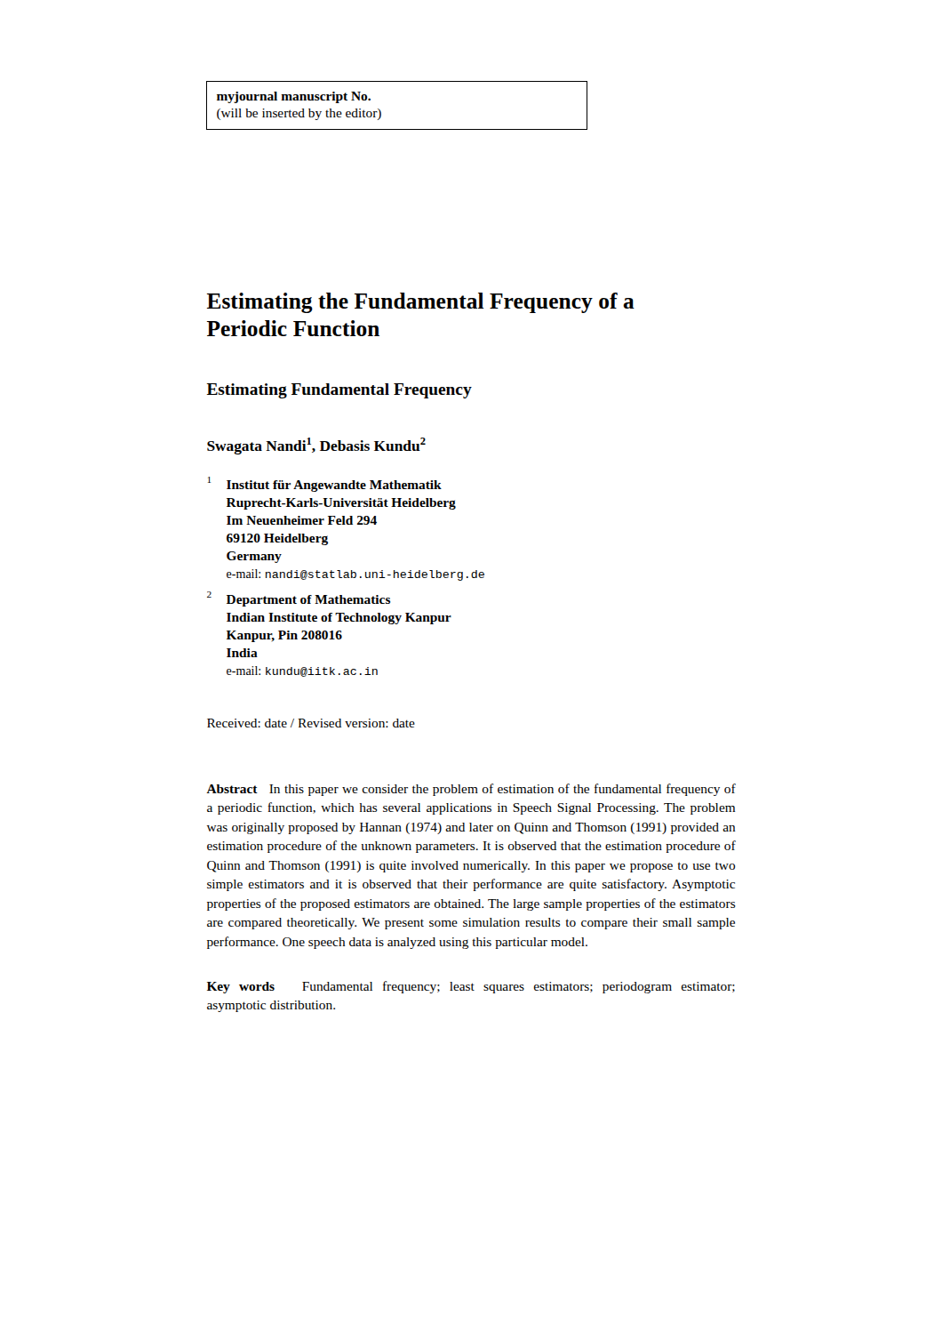myjournal manuscript No.
(will be inserted by the editor)
Estimating the Fundamental Frequency of a
Periodic Function
Estimating Fundamental Frequency
Swagata Nandi1, Debasis Kundu2
Institut für Angewandte Mathematik
Ruprecht-Karls-Universität Heidelberg
Im Neuenheimer Feld 294
69120 Heidelberg
Germany
e-mail: nandi@statlab.uni-heidelberg.de
Department of Mathematics
Indian Institute of Technology Kanpur
Kanpur, Pin 208016
India
e-mail: kundu@iitk.ac.in
Received: date / Revised version: date
Abstract In this paper we consider the problem of estimation of the fundamental frequency of a periodic function, which has several applications in Speech Signal Processing. The problem was originally proposed by Hannan (1974) and later on Quinn and Thomson (1991) provided an estimation procedure of the unknown parameters. It is observed that the estimation procedure of Quinn and Thomson (1991) is quite involved numerically. In this paper we propose to use two simple estimators and it is observed that their performance are quite satisfactory. Asymptotic properties of the proposed estimators are obtained. The large sample properties of the estimators are compared theoretically. We present some simulation results to compare their small sample performance. One speech data is analyzed using this particular model.
Key words Fundamental frequency; least squares estimators; periodogram estimator; asymptotic distribution.